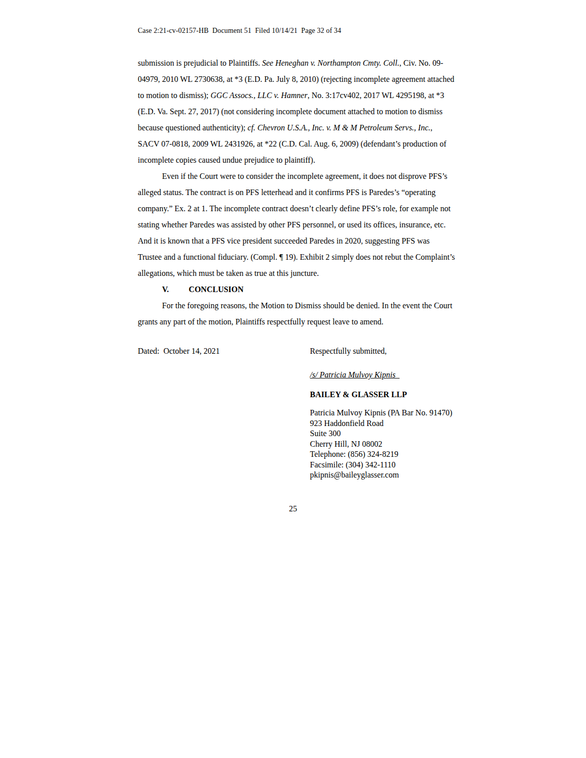Case 2:21-cv-02157-HB Document 51 Filed 10/14/21 Page 32 of 34
submission is prejudicial to Plaintiffs. See Heneghan v. Northampton Cmty. Coll., Civ. No. 09-04979, 2010 WL 2730638, at *3 (E.D. Pa. July 8, 2010) (rejecting incomplete agreement attached to motion to dismiss); GGC Assocs., LLC v. Hamner, No. 3:17cv402, 2017 WL 4295198, at *3 (E.D. Va. Sept. 27, 2017) (not considering incomplete document attached to motion to dismiss because questioned authenticity); cf. Chevron U.S.A., Inc. v. M & M Petroleum Servs., Inc., SACV 07-0818, 2009 WL 2431926, at *22 (C.D. Cal. Aug. 6, 2009) (defendant’s production of incomplete copies caused undue prejudice to plaintiff).
Even if the Court were to consider the incomplete agreement, it does not disprove PFS’s alleged status. The contract is on PFS letterhead and it confirms PFS is Paredes’s “operating company.” Ex. 2 at 1. The incomplete contract doesn’t clearly define PFS’s role, for example not stating whether Paredes was assisted by other PFS personnel, or used its offices, insurance, etc. And it is known that a PFS vice president succeeded Paredes in 2020, suggesting PFS was Trustee and a functional fiduciary. (Compl. ¶ 19). Exhibit 2 simply does not rebut the Complaint’s allegations, which must be taken as true at this juncture.
V. CONCLUSION
For the foregoing reasons, the Motion to Dismiss should be denied. In the event the Court grants any part of the motion, Plaintiffs respectfully request leave to amend.
Dated: October 14, 2021 Respectfully submitted,
/s/ Patricia Mulvoy Kipnis
BAILEY & GLASSER LLP
Patricia Mulvoy Kipnis (PA Bar No. 91470)
923 Haddonfield Road
Suite 300
Cherry Hill, NJ 08002
Telephone: (856) 324-8219
Facsimile: (304) 342-1110
pkipnis@baileyglasser.com
25